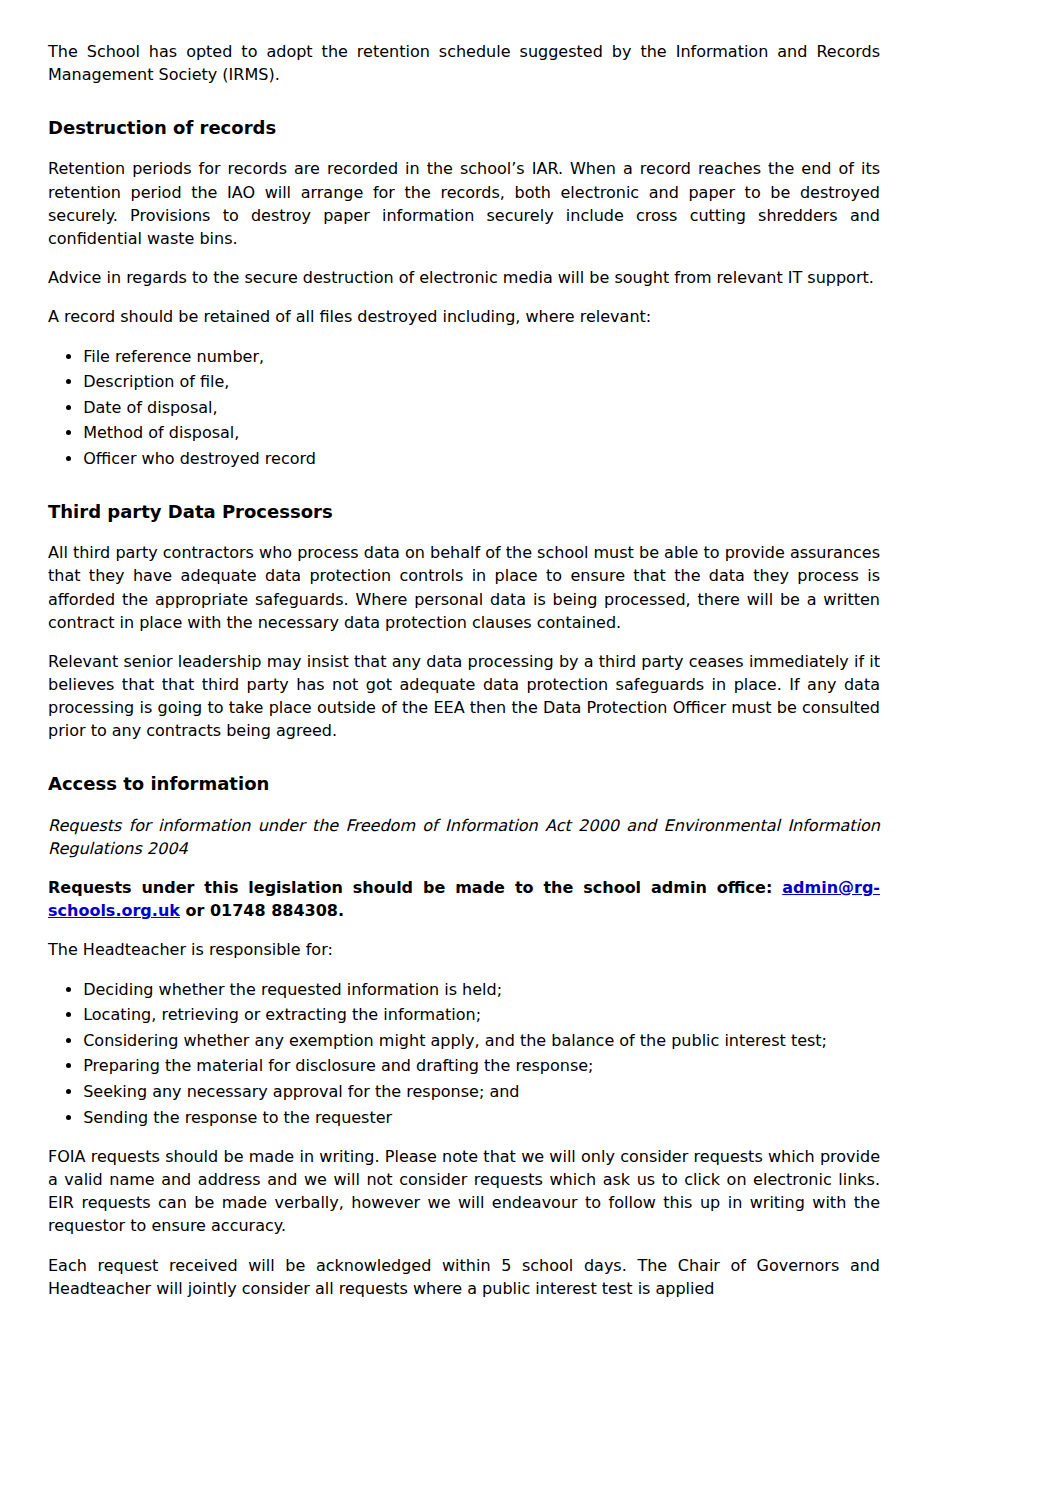The School has opted to adopt the retention schedule suggested by the Information and Records Management Society (IRMS).
Destruction of records
Retention periods for records are recorded in the school’s IAR. When a record reaches the end of its retention period the IAO will arrange for the records, both electronic and paper to be destroyed securely. Provisions to destroy paper information securely include cross cutting shredders and confidential waste bins.
Advice in regards to the secure destruction of electronic media will be sought from relevant IT support.
A record should be retained of all files destroyed including, where relevant:
File reference number,
Description of file,
Date of disposal,
Method of disposal,
Officer who destroyed record
Third party Data Processors
All third party contractors who process data on behalf of the school must be able to provide assurances that they have adequate data protection controls in place to ensure that the data they process is afforded the appropriate safeguards. Where personal data is being processed, there will be a written contract in place with the necessary data protection clauses contained.
Relevant senior leadership may insist that any data processing by a third party ceases immediately if it believes that that third party has not got adequate data protection safeguards in place. If any data processing is going to take place outside of the EEA then the Data Protection Officer must be consulted prior to any contracts being agreed.
Access to information
Requests for information under the Freedom of Information Act 2000 and Environmental Information Regulations 2004
Requests under this legislation should be made to the school admin office: admin@rg-schools.org.uk or 01748 884308.
The Headteacher is responsible for:
Deciding whether the requested information is held;
Locating, retrieving or extracting the information;
Considering whether any exemption might apply, and the balance of the public interest test;
Preparing the material for disclosure and drafting the response;
Seeking any necessary approval for the response; and
Sending the response to the requester
FOIA requests should be made in writing. Please note that we will only consider requests which provide a valid name and address and we will not consider requests which ask us to click on electronic links. EIR requests can be made verbally, however we will endeavour to follow this up in writing with the requestor to ensure accuracy.
Each request received will be acknowledged within 5 school days. The Chair of Governors and Headteacher will jointly consider all requests where a public interest test is applied